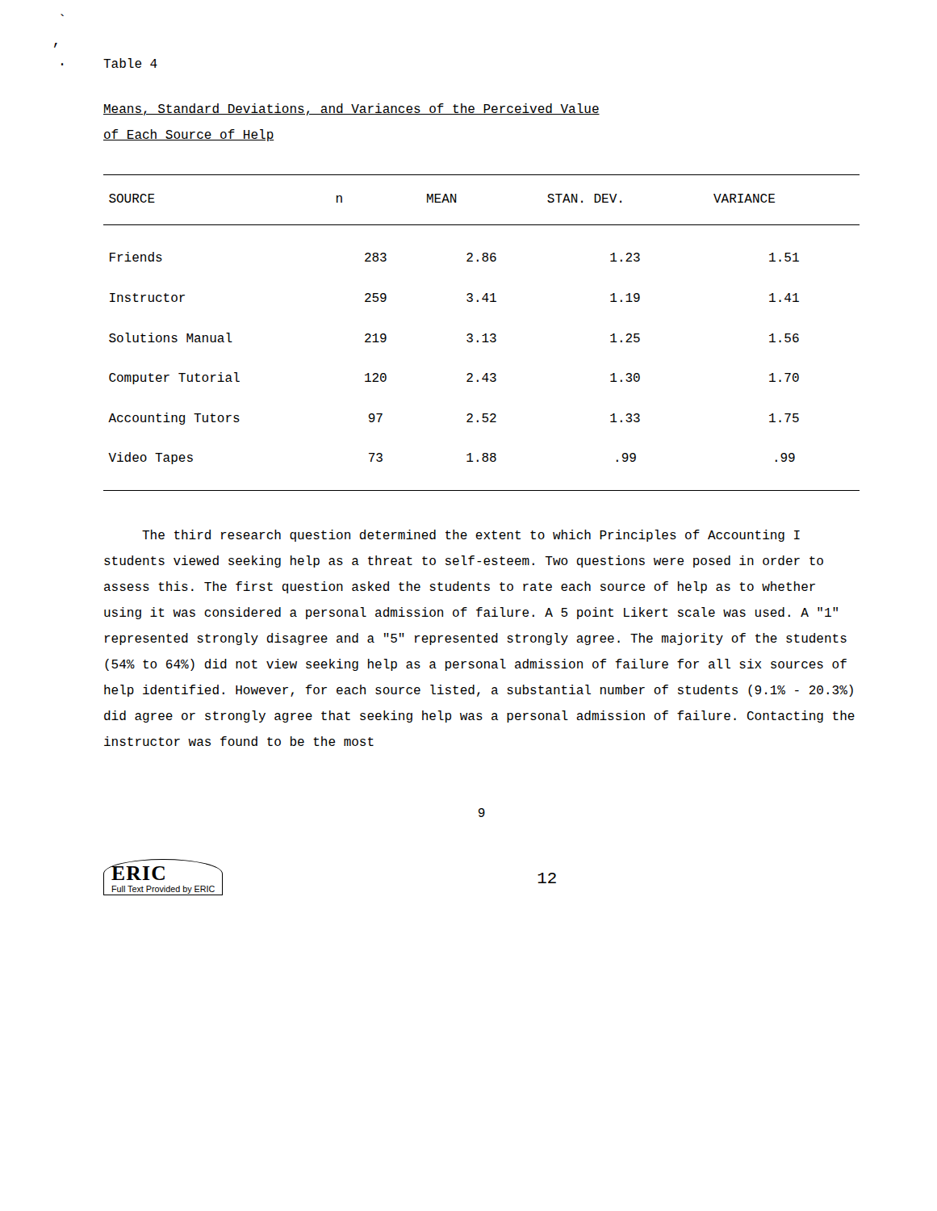` , .
Table 4
Means, Standard Deviations, and Variances of the Perceived Value of Each Source of Help
| SOURCE | n | MEAN | STAN. DEV. | VARIANCE |
| --- | --- | --- | --- | --- |
| Friends | 283 | 2.86 | 1.23 | 1.51 |
| Instructor | 259 | 3.41 | 1.19 | 1.41 |
| Solutions Manual | 219 | 3.13 | 1.25 | 1.56 |
| Computer Tutorial | 120 | 2.43 | 1.30 | 1.70 |
| Accounting Tutors | 97 | 2.52 | 1.33 | 1.75 |
| Video Tapes | 73 | 1.88 | .99 | .99 |
The third research question determined the extent to which Principles of Accounting I students viewed seeking help as a threat to self-esteem. Two questions were posed in order to assess this. The first question asked the students to rate each source of help as to whether using it was considered a personal admission of failure. A 5 point Likert scale was used. A "1" represented strongly disagree and a "5" represented strongly agree. The majority of the students (54% to 64%) did not view seeking help as a personal admission of failure for all six sources of help identified. However, for each source listed, a substantial number of students (9.1% - 20.3%) did agree or strongly agree that seeking help was a personal admission of failure. Contacting the instructor was found to be the most
9
ERICFull Text Provided by ERIC
12